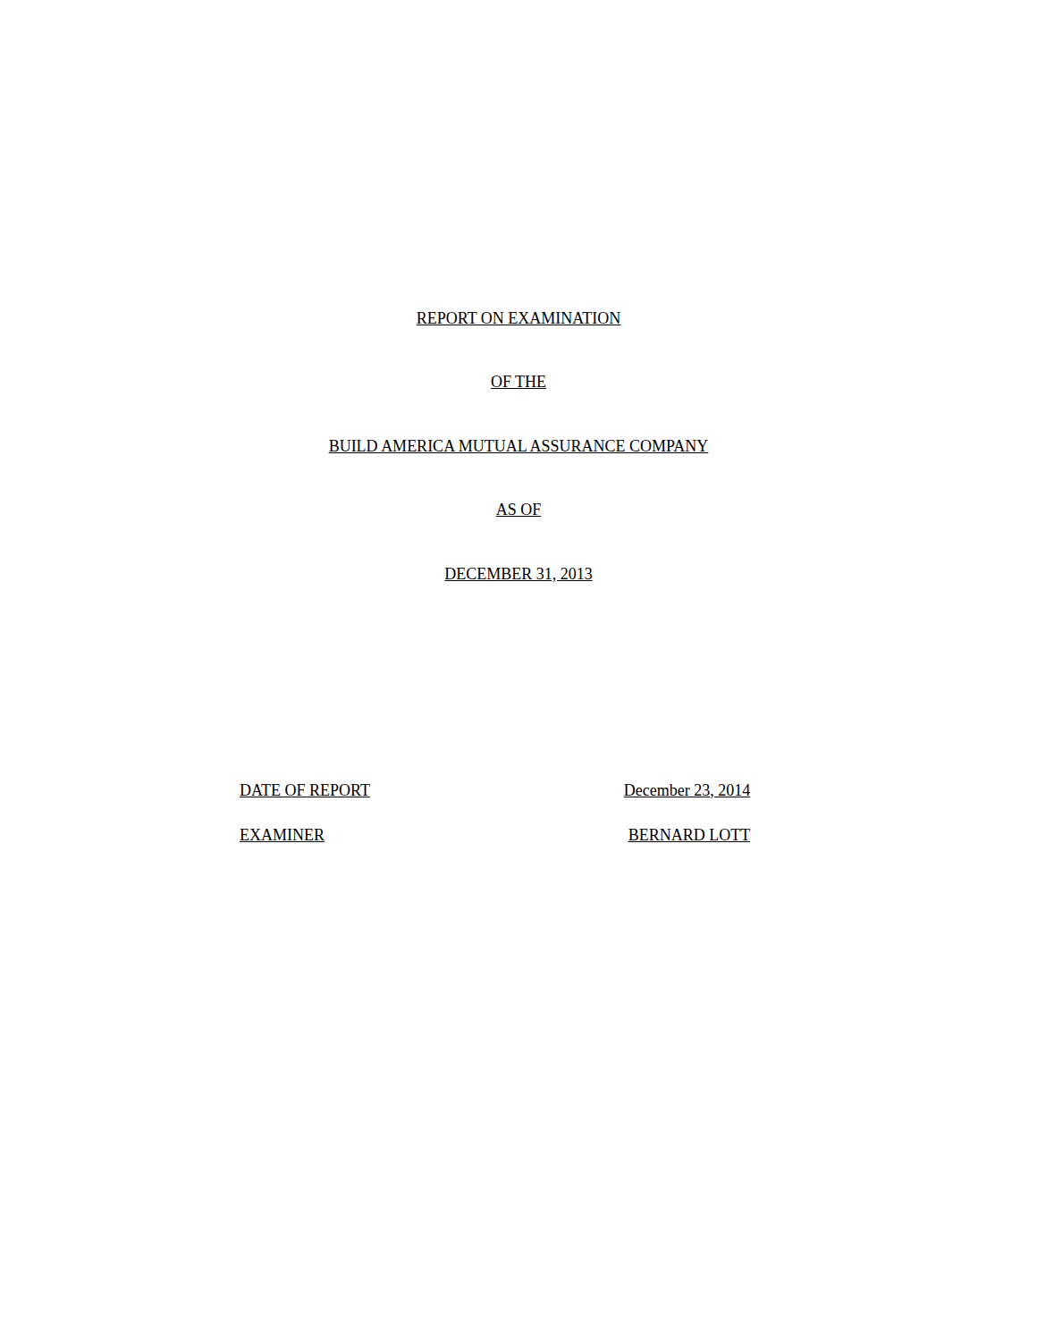REPORT ON EXAMINATION
OF THE
BUILD AMERICA MUTUAL ASSURANCE COMPANY
AS OF
DECEMBER 31, 2013
DATE OF REPORT December 23, 2014
EXAMINER BERNARD LOTT